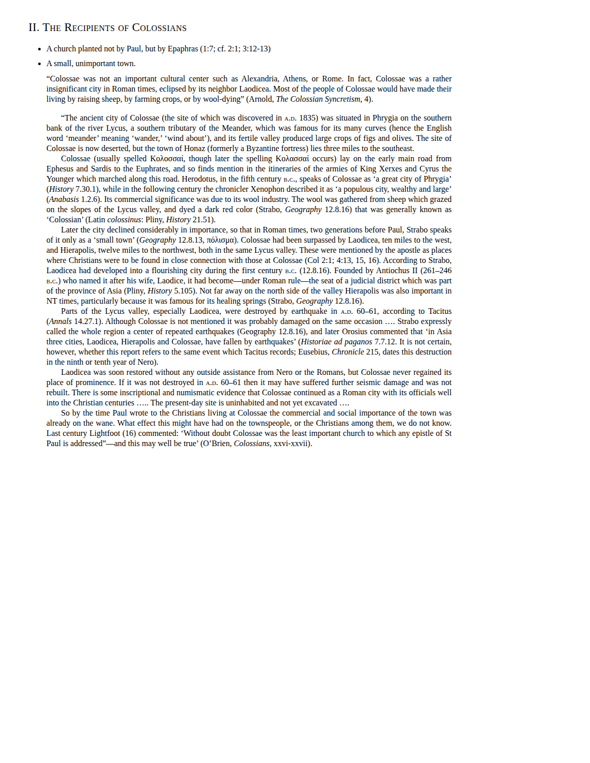II. The Recipients of Colossians
A church planted not by Paul, but by Epaphras (1:7; cf. 2:1; 3:12-13)
A small, unimportant town.
“Colossae was not an important cultural center such as Alexandria, Athens, or Rome. In fact, Colossae was a rather insignificant city in Roman times, eclipsed by its neighbor Laodicea. Most of the people of Colossae would have made their living by raising sheep, by farming crops, or by wool-dying” (Arnold, The Colossian Syncretism, 4).
“The ancient city of Colossae (the site of which was discovered in a.d. 1835) was situated in Phrygia on the southern bank of the river Lycus, a southern tributary of the Meander, which was famous for its many curves (hence the English word ‘meander’ meaning ‘wander,’ ‘wind about’), and its fertile valley produced large crops of figs and olives. The site of Colossae is now deserted, but the town of Honaz (formerly a Byzantine fortress) lies three miles to the southeast.
Colossae (usually spelled Κολοσσαί, though later the spelling Κολασσαί occurs) lay on the early main road from Ephesus and Sardis to the Euphrates, and so finds mention in the itineraries of the armies of King Xerxes and Cyrus the Younger which marched along this road. Herodotus, in the fifth century b.c., speaks of Colossae as ‘a great city of Phrygia’ (History 7.30.1), while in the following century the chronicler Xenophon described it as ‘a populous city, wealthy and large’ (Anabasis 1.2.6). Its commercial significance was due to its wool industry. The wool was gathered from sheep which grazed on the slopes of the Lycus valley, and dyed a dark red color (Strabo, Geography 12.8.16) that was generally known as ‘Colossian’ (Latin colossinus: Pliny, History 21.51).
Later the city declined considerably in importance, so that in Roman times, two generations before Paul, Strabo speaks of it only as a ‘small town’ (Geography 12.8.13, πόλισμα). Colossae had been surpassed by Laodicea, ten miles to the west, and Hierapolis, twelve miles to the northwest, both in the same Lycus valley. These were mentioned by the apostle as places where Christians were to be found in close connection with those at Colossae (Col 2:1; 4:13, 15, 16). According to Strabo, Laodicea had developed into a flourishing city during the first century b.c. (12.8.16). Founded by Antiochus II (261–246 b.c.) who named it after his wife, Laodice, it had become—under Roman rule—the seat of a judicial district which was part of the province of Asia (Pliny, History 5.105). Not far away on the north side of the valley Hierapolis was also important in NT times, particularly because it was famous for its healing springs (Strabo, Geography 12.8.16).
Parts of the Lycus valley, especially Laodicea, were destroyed by earthquake in a.d. 60–61, according to Tacitus (Annals 14.27.1). Although Colossae is not mentioned it was probably damaged on the same occasion …. Strabo expressly called the whole region a center of repeated earthquakes (Geography 12.8.16), and later Orosius commented that ‘in Asia three cities, Laodicea, Hierapolis and Colossae, have fallen by earthquakes’ (Historiae ad paganos 7.7.12. It is not certain, however, whether this report refers to the same event which Tacitus records; Eusebius, Chronicle 215, dates this destruction in the ninth or tenth year of Nero).
Laodicea was soon restored without any outside assistance from Nero or the Romans, but Colossae never regained its place of prominence. If it was not destroyed in a.d. 60–61 then it may have suffered further seismic damage and was not rebuilt. There is some inscriptional and numismatic evidence that Colossae continued as a Roman city with its officials well into the Christian centuries ….. The present-day site is uninhabited and not yet excavated ….
So by the time Paul wrote to the Christians living at Colossae the commercial and social importance of the town was already on the wane. What effect this might have had on the townspeople, or the Christians among them, we do not know. Last century Lightfoot (16) commented: ‘Without doubt Colossae was the least important church to which any epistle of St Paul is addressed”—and this may well be true’ (O’Brien, Colossians, xxvi-xxvii).